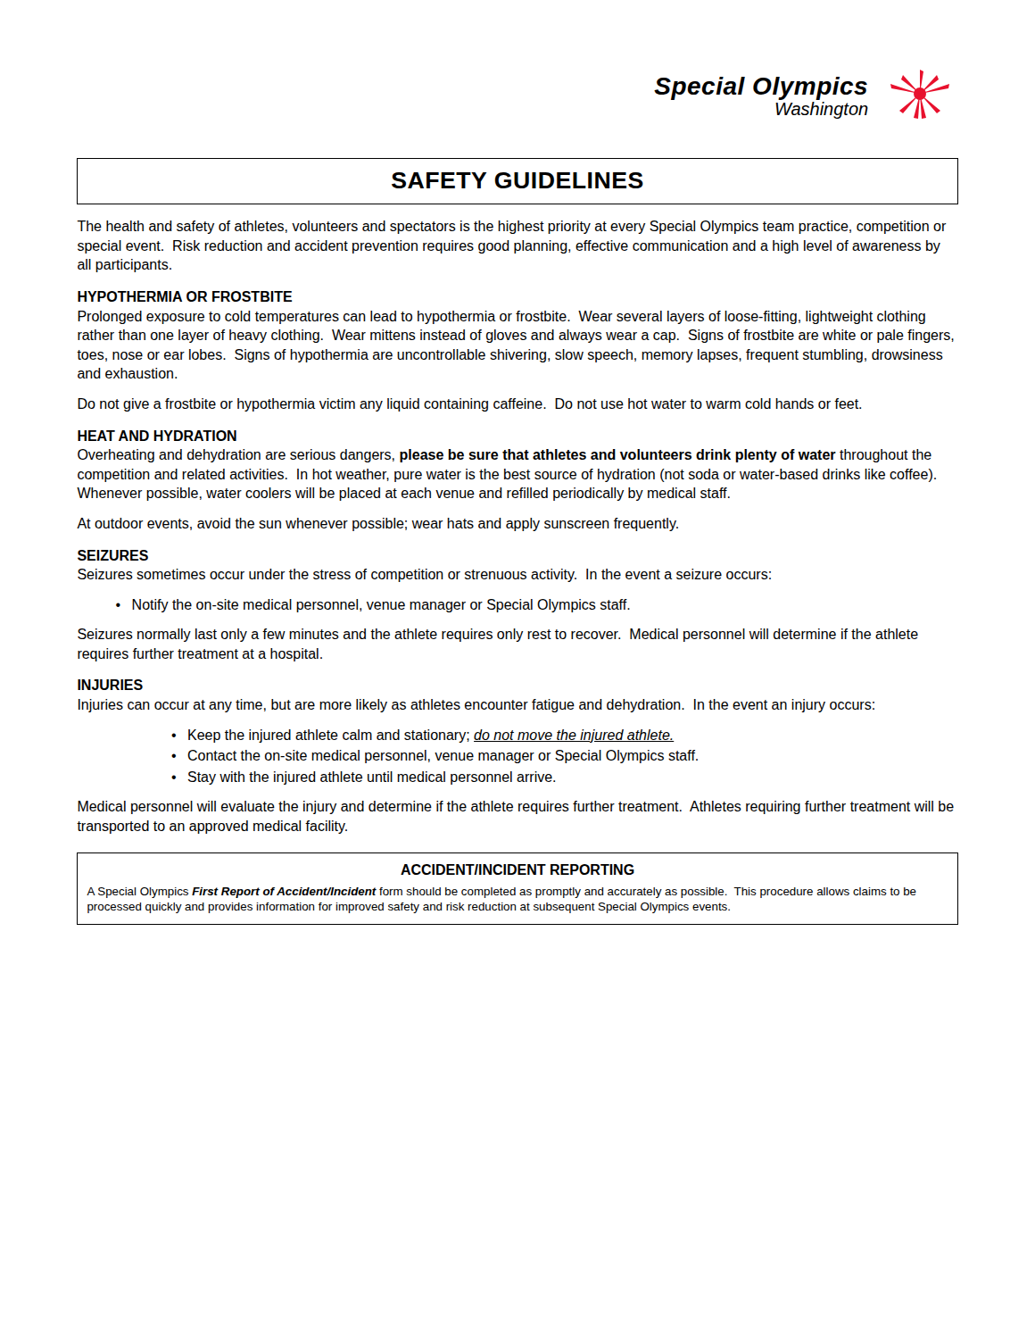Special Olympics Washington
SAFETY GUIDELINES
The health and safety of athletes, volunteers and spectators is the highest priority at every Special Olympics team practice, competition or special event. Risk reduction and accident prevention requires good planning, effective communication and a high level of awareness by all participants.
Hypothermia or Frostbite
Prolonged exposure to cold temperatures can lead to hypothermia or frostbite. Wear several layers of loose-fitting, lightweight clothing rather than one layer of heavy clothing. Wear mittens instead of gloves and always wear a cap. Signs of frostbite are white or pale fingers, toes, nose or ear lobes. Signs of hypothermia are uncontrollable shivering, slow speech, memory lapses, frequent stumbling, drowsiness and exhaustion.
Do not give a frostbite or hypothermia victim any liquid containing caffeine. Do not use hot water to warm cold hands or feet.
Heat and Hydration
Overheating and dehydration are serious dangers, please be sure that athletes and volunteers drink plenty of water throughout the competition and related activities. In hot weather, pure water is the best source of hydration (not soda or water-based drinks like coffee). Whenever possible, water coolers will be placed at each venue and refilled periodically by medical staff.
At outdoor events, avoid the sun whenever possible; wear hats and apply sunscreen frequently.
Seizures
Seizures sometimes occur under the stress of competition or strenuous activity. In the event a seizure occurs:
Notify the on-site medical personnel, venue manager or Special Olympics staff.
Seizures normally last only a few minutes and the athlete requires only rest to recover. Medical personnel will determine if the athlete requires further treatment at a hospital.
Injuries
Injuries can occur at any time, but are more likely as athletes encounter fatigue and dehydration. In the event an injury occurs:
Keep the injured athlete calm and stationary; do not move the injured athlete.
Contact the on-site medical personnel, venue manager or Special Olympics staff.
Stay with the injured athlete until medical personnel arrive.
Medical personnel will evaluate the injury and determine if the athlete requires further treatment. Athletes requiring further treatment will be transported to an approved medical facility.
Accident/Incident Reporting
A Special Olympics First Report of Accident/Incident form should be completed as promptly and accurately as possible. This procedure allows claims to be processed quickly and provides information for improved safety and risk reduction at subsequent Special Olympics events.